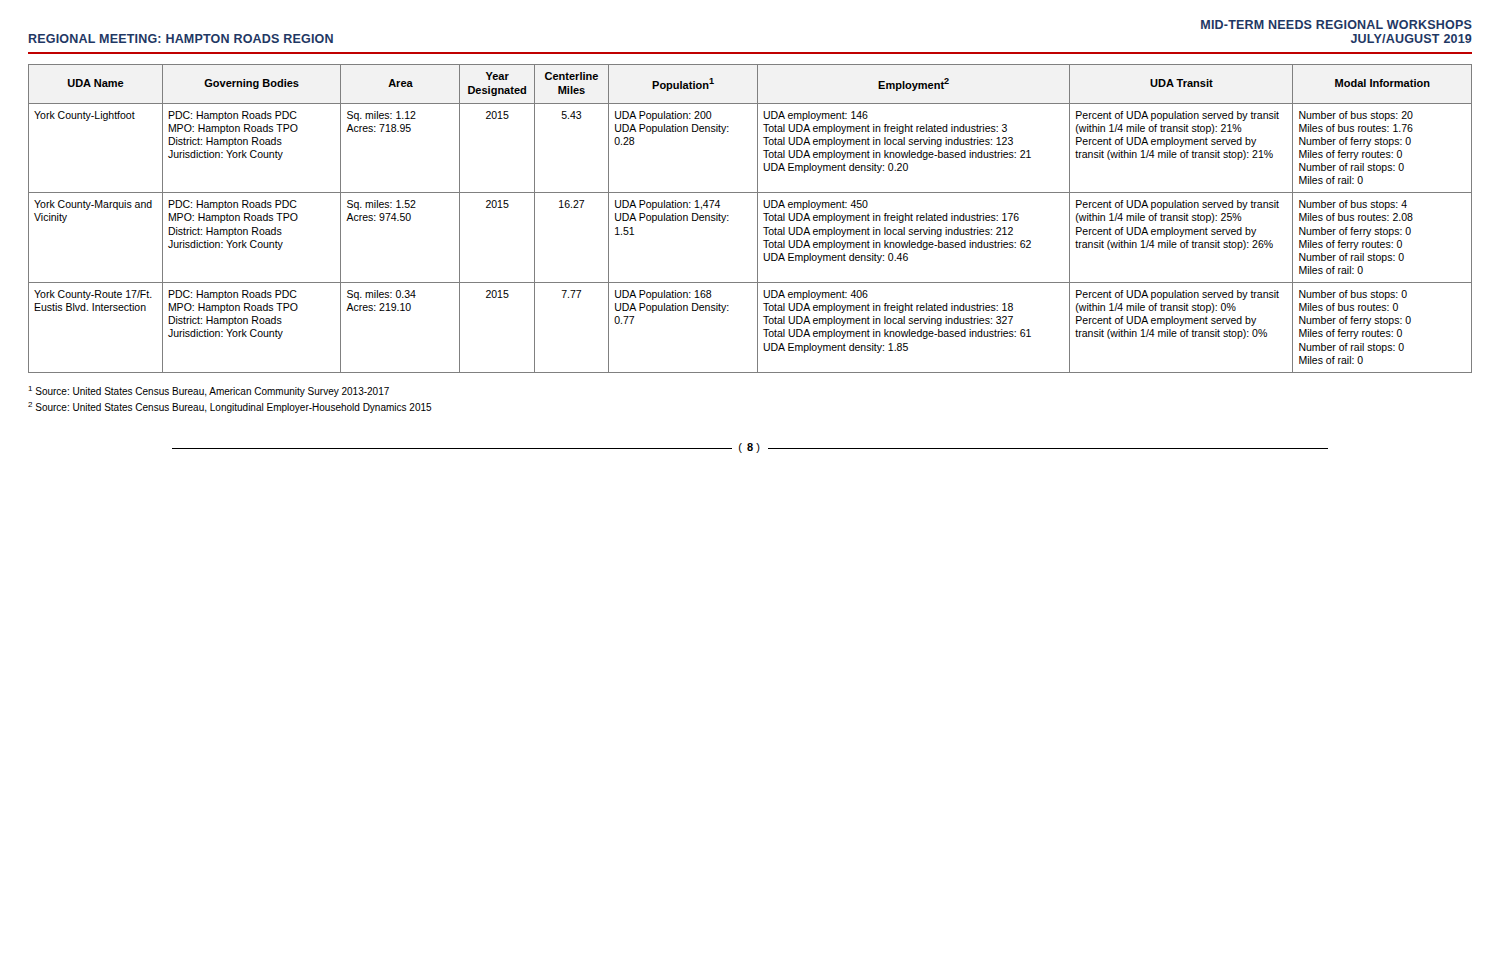Mid-Term Needs Regional Workshops
Regional Meeting: Hampton Roads Region
July/August 2019
| UDA Name | Governing Bodies | Area | Year Designated | Centerline Miles | Population 1 | Employment 2 | UDA Transit | Modal Information |
| --- | --- | --- | --- | --- | --- | --- | --- | --- |
| York County-Lightfoot | PDC: Hampton Roads PDC MPO: Hampton Roads TPO District: Hampton Roads Jurisdiction: York County | Sq. miles: 1.12 Acres: 718.95 | 2015 | 5.43 | UDA Population: 200 UDA Population Density: 0.28 | UDA employment: 146 Total UDA employment in freight related industries: 3 Total UDA employment in local serving industries: 123 Total UDA employment in knowledge-based industries: 21 UDA Employment density: 0.20 | Percent of UDA population served by transit (within 1/4 mile of transit stop): 21% Percent of UDA employment served by transit (within 1/4 mile of transit stop): 21% | Number of bus stops: 20 Miles of bus routes: 1.76 Number of ferry stops: 0 Miles of ferry routes: 0 Number of rail stops: 0 Miles of rail: 0 |
| York County-Marquis and Vicinity | PDC: Hampton Roads PDC MPO: Hampton Roads TPO District: Hampton Roads Jurisdiction: York County | Sq. miles: 1.52 Acres: 974.50 | 2015 | 16.27 | UDA Population: 1,474 UDA Population Density: 1.51 | UDA employment: 450 Total UDA employment in freight related industries: 176 Total UDA employment in local serving industries: 212 Total UDA employment in knowledge-based industries: 62 UDA Employment density: 0.46 | Percent of UDA population served by transit (within 1/4 mile of transit stop): 25% Percent of UDA employment served by transit (within 1/4 mile of transit stop): 26% | Number of bus stops: 4 Miles of bus routes: 2.08 Number of ferry stops: 0 Miles of ferry routes: 0 Number of rail stops: 0 Miles of rail: 0 |
| York County-Route 17/Ft. Eustis Blvd. Intersection | PDC: Hampton Roads PDC MPO: Hampton Roads TPO District: Hampton Roads Jurisdiction: York County | Sq. miles: 0.34 Acres: 219.10 | 2015 | 7.77 | UDA Population: 168 UDA Population Density: 0.77 | UDA employment: 406 Total UDA employment in freight related industries: 18 Total UDA employment in local serving industries: 327 Total UDA employment in knowledge-based industries: 61 UDA Employment density: 1.85 | Percent of UDA population served by transit (within 1/4 mile of transit stop): 0% Percent of UDA employment served by transit (within 1/4 mile of transit stop): 0% | Number of bus stops: 0 Miles of bus routes: 0 Number of ferry stops: 0 Miles of ferry routes: 0 Number of rail stops: 0 Miles of rail: 0 |
1 Source: United States Census Bureau, American Community Survey 2013-2017
2 Source: United States Census Bureau, Longitudinal Employer-Household Dynamics 2015
( 8 )